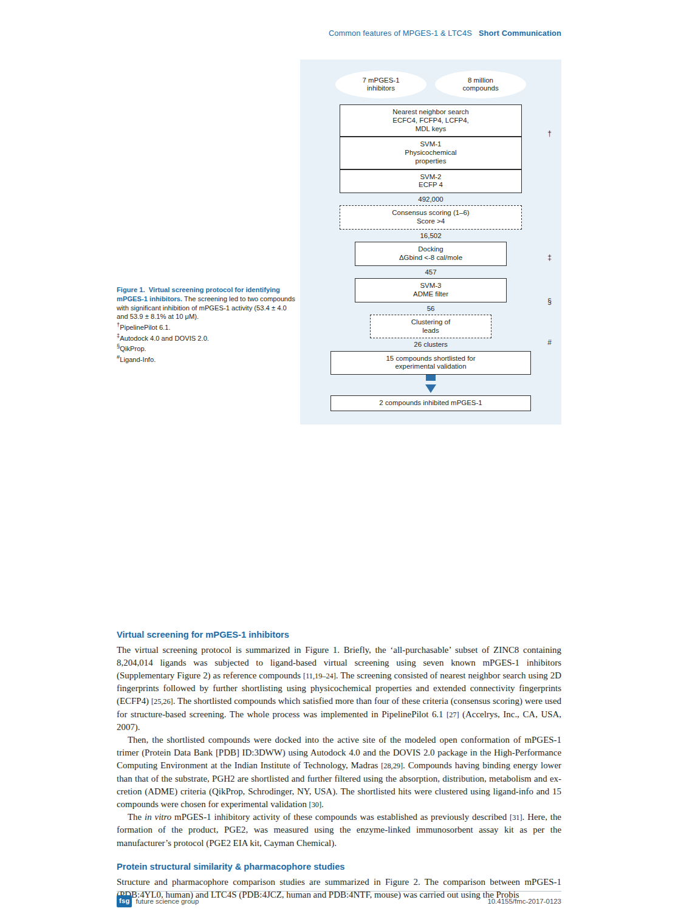Common features of MPGES-1 & LTC4S Short Communication
7 mPGES-1
inhibitors
8 million
compounds
Nearest neighbor search
ECFC4, FCFP4, LCFP4,
MDL keys
SVM-1
Physicochemical
properties
SVM-2
ECFP 4
492,000
Consensus scoring (1–6)
Score >4
16,502
Docking
ΔGbind <-8 cal/mole
457
SVM-3
ADME filter
56
Clustering of
leads
26 clusters
15 compounds shortlisted for
experimental validation
2 compounds inhibited mPGES-1
†
‡
§
#
Figure 1. Virtual screening protocol for identifying mPGES-1 inhibitors. The screening led to two compounds with significant inhibition of mPGES-1 activity (53.4 ± 4.0 and 53.9 ± 8.1% at 10 μM).
†PipelinePilot 6.1.
‡Autodock 4.0 and DOVIS 2.0.
§QikProp.
#Ligand-Info.
Virtual screening for mPGES-1 inhibitors
The virtual screening protocol is summarized in Figure 1. Briefly, the ‘all-purchasable’ subset of ZINC8 containing 8,204,014 ligands was subjected to ligand-based virtual screening using seven known mPGES-1 inhibitors (Supplementary Figure 2) as reference compounds [11,19–24]. The screening consisted of nearest neighbor search using 2D fingerprints followed by further shortlisting using physicochemical properties and extended connectivity fingerprints (ECFP4) [25,26]. The shortlisted compounds which satisfied more than four of these criteria (consensus scoring) were used for structure-based screening. The whole process was implemented in PipelinePilot 6.1 [27] (Accelrys, Inc., CA, USA, 2007).
Then, the shortlisted compounds were docked into the active site of the modeled open conformation of mPGES-1 trimer (Protein Data Bank [PDB] ID:3DWW) using Autodock 4.0 and the DOVIS 2.0 package in the High-Performance Computing Environment at the Indian Institute of Technology, Madras [28,29]. Compounds having binding energy lower than that of the substrate, PGH2 are shortlisted and further filtered using the absorption, distribution, metabolism and excretion (ADME) criteria (QikProp, Schrodinger, NY, USA). The shortlisted hits were clustered using ligand-info and 15 compounds were chosen for experimental validation [30].
The in vitro mPGES-1 inhibitory activity of these compounds was established as previously described [31]. Here, the formation of the product, PGE2, was measured using the enzyme-linked immunosorbent assay kit as per the manufacturer’s protocol (PGE2 EIA kit, Cayman Chemical).
Protein structural similarity & pharmacophore studies
Structure and pharmacophore comparison studies are summarized in Figure 2. The comparison between mPGES-1 (PDB:4YL0, human) and LTC4S (PDB:4JCZ, human and PDB:4NTF, mouse) was carried out using the Probis
fsg future science group
10.4155/fmc-2017-0123